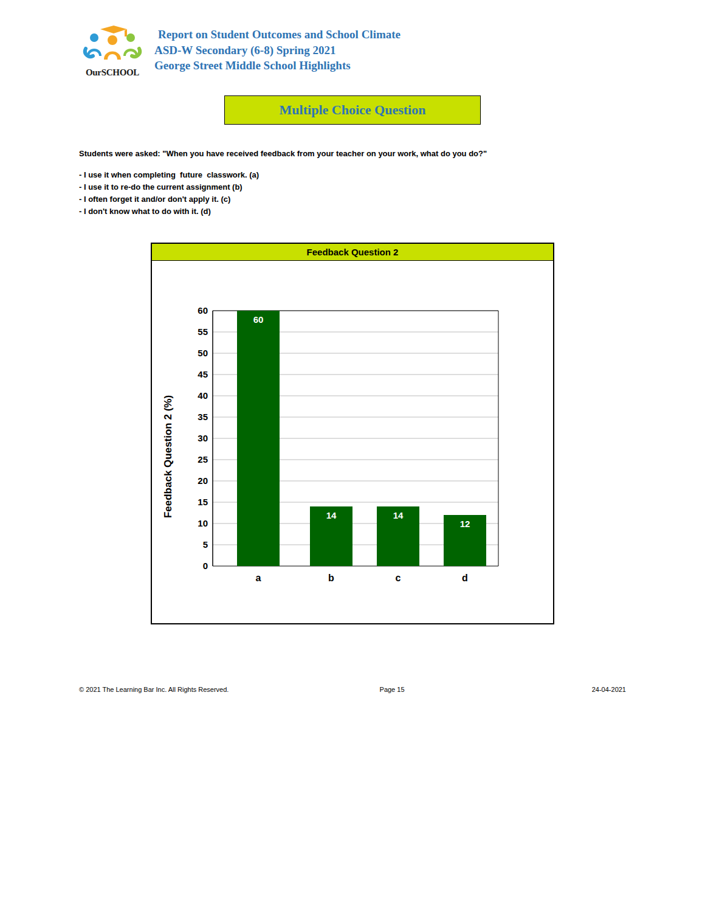Our SCHOOL
Report on Student Outcomes and School Climate
ASD-W Secondary (6-8) Spring 2021
George Street Middle School Highlights
Multiple Choice Question
Students were asked: "When you have received feedback from your teacher on your work, what do you do?"
- I use it when completing future classwork. (a)
- I use it to re-do the current assignment (b)
- I often forget it and/or don't apply it. (c)
- I don't know what to do with it. (d)
Feedback Question 2
Feedback Question 2 (%) 0 5 10 15 20 25 30 35 40 45 50 55 60 60 14 14 12 a b c d
© 2021 The Learning Bar Inc. All Rights Reserved.
Page 15
24-04-2021